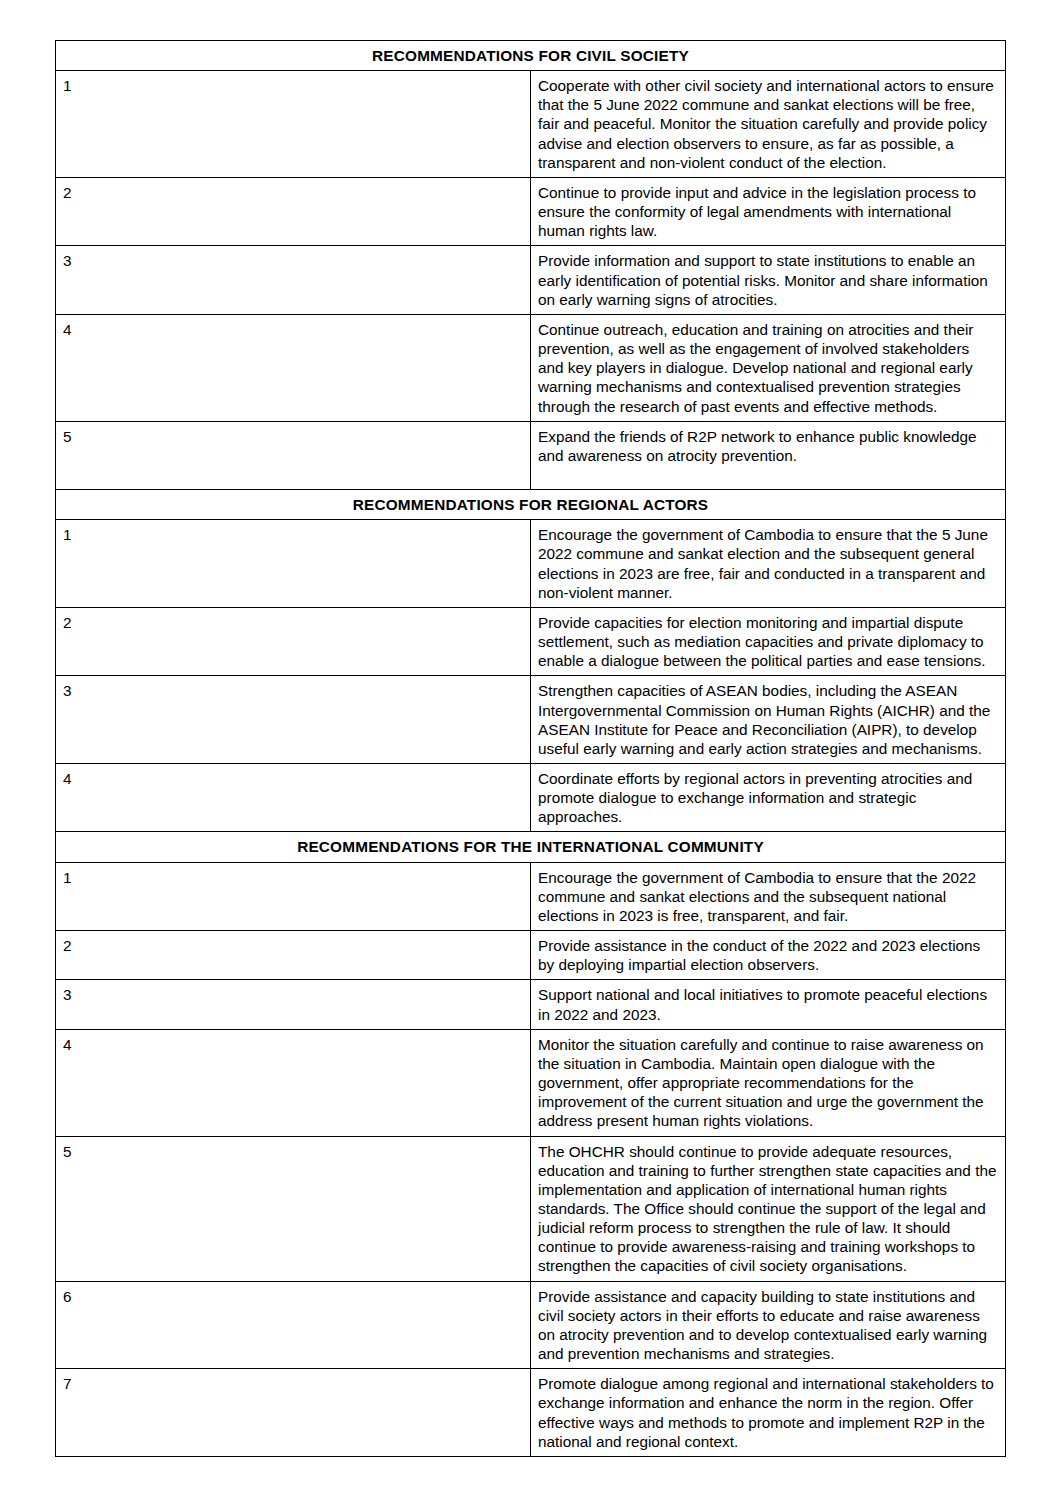| RECOMMENDATIONS FOR CIVIL SOCIETY |
| --- |
| 1 | Cooperate with other civil society and international actors to ensure that the 5 June 2022 commune and sankat elections will be free, fair and peaceful. Monitor the situation carefully and provide policy advise and election observers to ensure, as far as possible, a transparent and non-violent conduct of the election. |
| 2 | Continue to provide input and advice in the legislation process to ensure the conformity of legal amendments with international human rights law. |
| 3 | Provide information and support to state institutions to enable an early identification of potential risks. Monitor and share information on early warning signs of atrocities. |
| 4 | Continue outreach, education and training on atrocities and their prevention, as well as the engagement of involved stakeholders and key players in dialogue. Develop national and regional early warning mechanisms and contextualised prevention strategies through the research of past events and effective methods. |
| 5 | Expand the friends of R2P network to enhance public knowledge and awareness on atrocity prevention. |
| RECOMMENDATIONS FOR REGIONAL ACTORS |
| 1 | Encourage the government of Cambodia to ensure that the 5 June 2022 commune and sankat election and the subsequent general elections in 2023 are free, fair and conducted in a transparent and non-violent manner. |
| 2 | Provide capacities for election monitoring and impartial dispute settlement, such as mediation capacities and private diplomacy to enable a dialogue between the political parties and ease tensions. |
| 3 | Strengthen capacities of ASEAN bodies, including the ASEAN Intergovernmental Commission on Human Rights (AICHR) and the ASEAN Institute for Peace and Reconciliation (AIPR), to develop useful early warning and early action strategies and mechanisms. |
| 4 | Coordinate efforts by regional actors in preventing atrocities and promote dialogue to exchange information and strategic approaches. |
| RECOMMENDATIONS FOR THE INTERNATIONAL COMMUNITY |
| 1 | Encourage the government of Cambodia to ensure that the 2022 commune and sankat elections and the subsequent national elections in 2023 is free, transparent, and fair. |
| 2 | Provide assistance in the conduct of the 2022 and 2023 elections by deploying impartial election observers. |
| 3 | Support national and local initiatives to promote peaceful elections in 2022 and 2023. |
| 4 | Monitor the situation carefully and continue to raise awareness on the situation in Cambodia. Maintain open dialogue with the government, offer appropriate recommendations for the improvement of the current situation and urge the government the address present human rights violations. |
| 5 | The OHCHR should continue to provide adequate resources, education and training to further strengthen state capacities and the implementation and application of international human rights standards. The Office should continue the support of the legal and judicial reform process to strengthen the rule of law. It should continue to provide awareness-raising and training workshops to strengthen the capacities of civil society organisations. |
| 6 | Provide assistance and capacity building to state institutions and civil society actors in their efforts to educate and raise awareness on atrocity prevention and to develop contextualised early warning and prevention mechanisms and strategies. |
| 7 | Promote dialogue among regional and international stakeholders to exchange information and enhance the norm in the region. Offer effective ways and methods to promote and implement R2P in the national and regional context. |